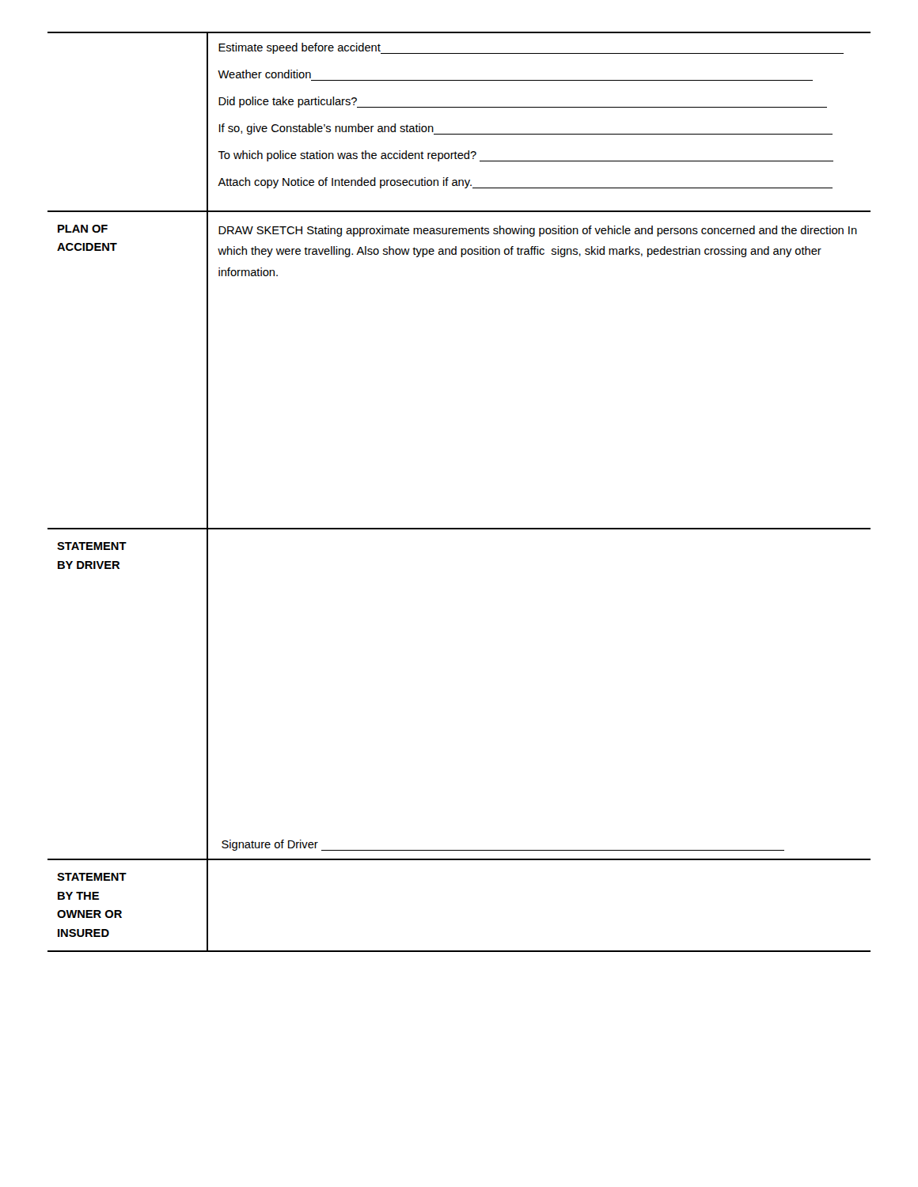| | Estimate speed before accident Weather condition Did police take particulars? If so, give Constable’s number and station To which police station was the accident reported? Attach copy Notice of Intended prosecution if any. |
| PLAN OF ACCIDENT | DRAW SKETCH Stating approximate measurements showing position of vehicle and persons concerned and the direction In which they were travelling. Also show type and position of traffic signs, skid marks, pedestrian crossing and any other information. |
| STATEMENT BY DRIVER | Signature of Driver |
| STATEMENT BY THE OWNER OR INSURED | |